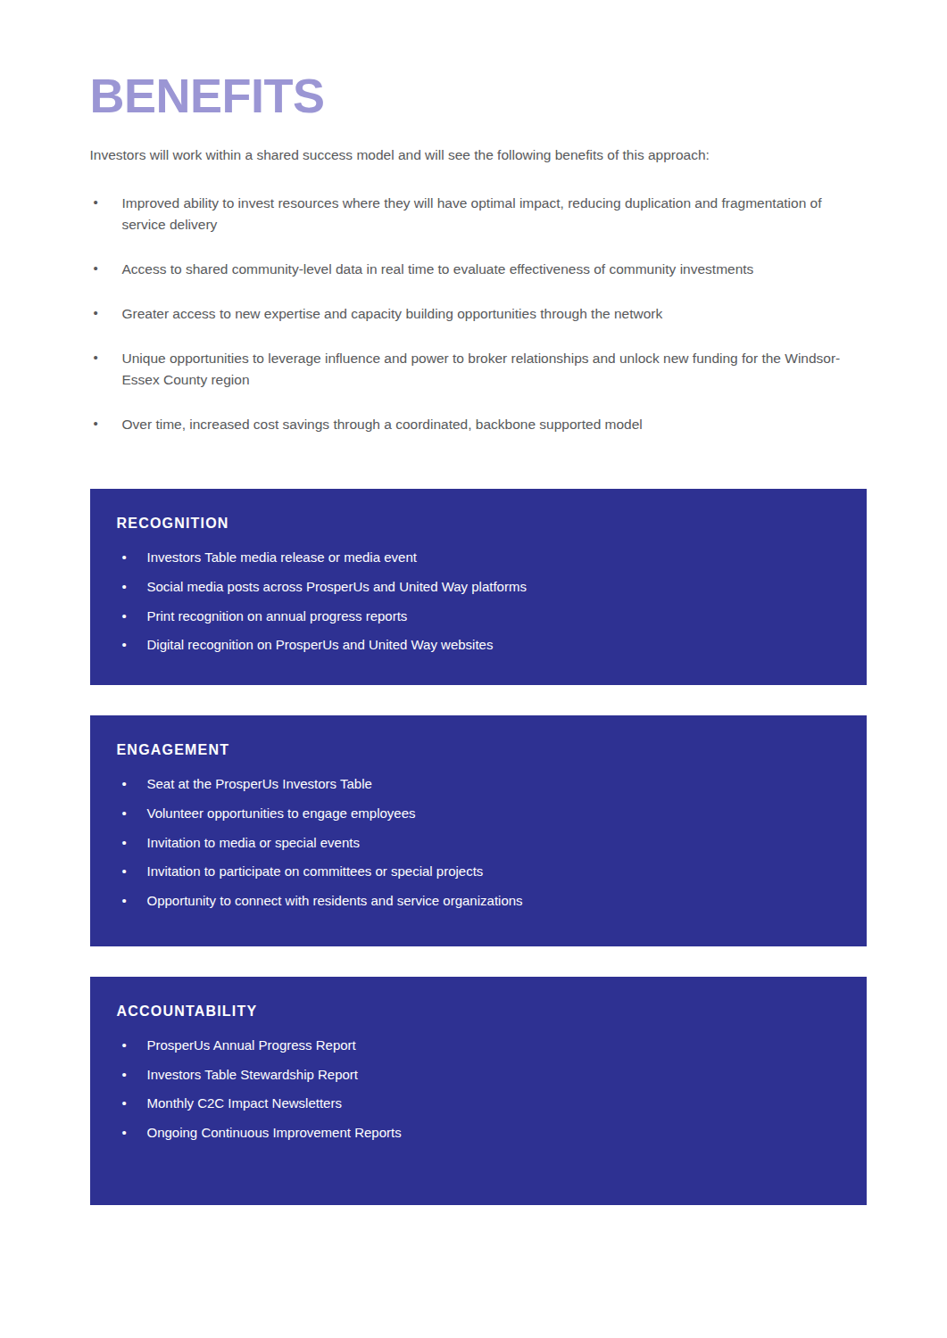BENEFITS
Investors will work within a shared success model and will see the following benefits of this approach:
Improved ability to invest resources where they will have optimal impact, reducing duplication and fragmentation of service delivery
Access to shared community-level data in real time to evaluate effectiveness of community investments
Greater access to new expertise and capacity building opportunities through the network
Unique opportunities to leverage influence and power to broker relationships and unlock new funding for the Windsor-Essex County region
Over time, increased cost savings through a coordinated, backbone supported model
RECOGNITION
Investors Table media release or media event
Social media posts across ProsperUs and United Way platforms
Print recognition on annual progress reports
Digital recognition on ProsperUs and United Way websites
ENGAGEMENT
Seat at the ProsperUs Investors Table
Volunteer opportunities to engage employees
Invitation to media or special events
Invitation to participate on committees or special projects
Opportunity to connect with residents and service organizations
ACCOUNTABILITY
ProsperUs Annual Progress Report
Investors Table Stewardship Report
Monthly C2C Impact Newsletters
Ongoing Continuous Improvement Reports